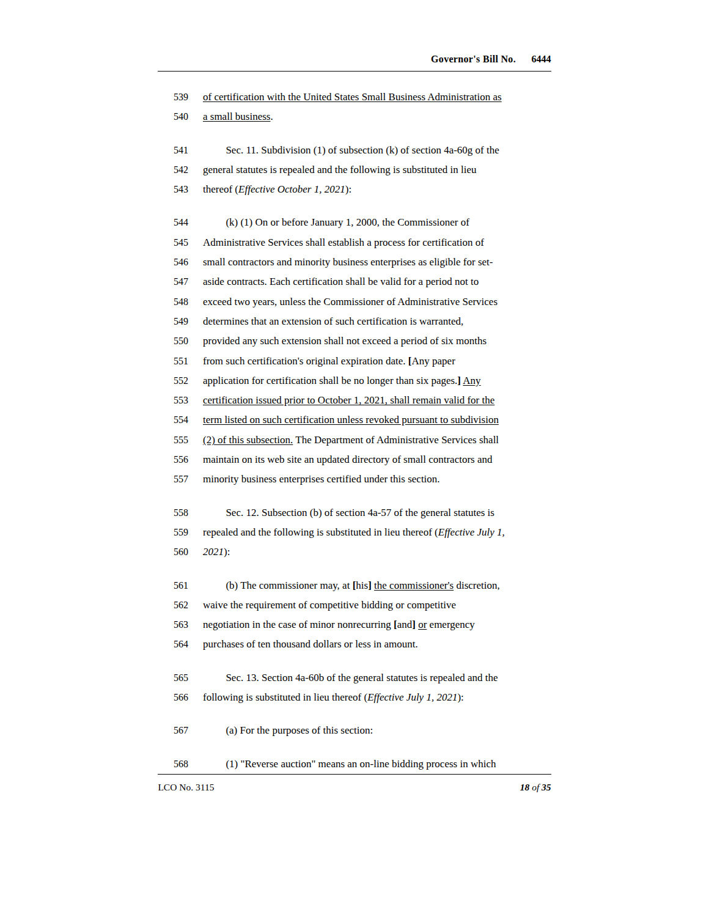Governor's Bill No. 6444
539 of certification with the United States Small Business Administration as
540 a small business.
541 Sec. 11. Subdivision (1) of subsection (k) of section 4a-60g of the
542 general statutes is repealed and the following is substituted in lieu
543 thereof (Effective October 1, 2021):
544(k) (1) On or before January 1, 2000, the Commissioner of
545 Administrative Services shall establish a process for certification of
546 small contractors and minority business enterprises as eligible for set-
547 aside contracts. Each certification shall be valid for a period not to
548 exceed two years, unless the Commissioner of Administrative Services
549 determines that an extension of such certification is warranted,
550 provided any such extension shall not exceed a period of six months
551 from such certification's original expiration date. [Any paper
552 application for certification shall be no longer than six pages.] Any
553 certification issued prior to October 1, 2021, shall remain valid for the
554 term listed on such certification unless revoked pursuant to subdivision
555(2) of this subsection. The Department of Administrative Services shall
556 maintain on its web site an updated directory of small contractors and
557 minority business enterprises certified under this section.
558 Sec. 12. Subsection (b) of section 4a-57 of the general statutes is
559 repealed and the following is substituted in lieu thereof (Effective July 1,
5602021):
561(b) The commissioner may, at [his] the commissioner's discretion,
562 waive the requirement of competitive bidding or competitive
563 negotiation in the case of minor nonrecurring [and] or emergency
564 purchases of ten thousand dollars or less in amount.
565 Sec. 13. Section 4a-60b of the general statutes is repealed and the
566 following is substituted in lieu thereof (Effective July 1, 2021):
567(a) For the purposes of this section:
568(1) "Reverse auction" means an on-line bidding process in which
LCO No. 3115 18 of 35